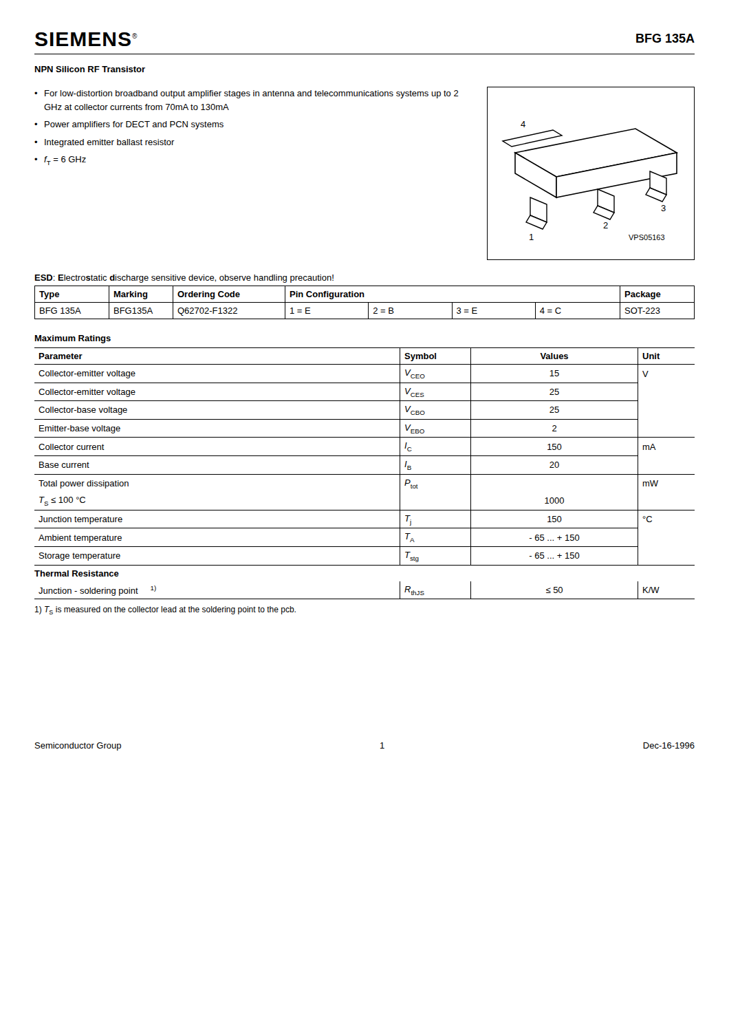SIEMENS®
BFG 135A
NPN Silicon RF Transistor
For low-distortion broadband output amplifier stages in antenna and telecommunications systems up to 2 GHz at collector currents from 70mA to 130mA
Power amplifiers for DECT and PCN systems
Integrated emitter ballast resistor
fT = 6 GHz
4 1 2 3 VPS05163
ESD: Electrostatic discharge sensitive device, observe handling precaution!
| Type | Marking | Ordering Code | Pin Configuration | Package |
| --- | --- | --- | --- | --- |
| BFG 135A | BFG135A | Q62702-F1322 | 1 = E | 2 = B | 3 = E | 4 = C | SOT-223 |
Maximum Ratings
| Parameter | Symbol | Values | Unit |
| --- | --- | --- | --- |
| Collector-emitter voltage | V CEO | 15 | V |
| Collector-emitter voltage | V CES | 25 | |
| Collector-base voltage | V CBO | 25 | |
| Emitter-base voltage | V EBO | 2 | |
| Collector current | I C | 150 | mA |
| Base current | I B | 20 | |
| Total power dissipation | P tot | | mW |
| T S ≤ 100 °C | | 1000 | |
| Junction temperature | T j | 150 | °C |
| Ambient temperature | T A | - 65 ... + 150 | |
| Storage temperature | T stg | - 65 ... + 150 | |
| Thermal Resistance |
| Junction - soldering point 1) | R thJS | ≤ 50 | K/W |
1) TS is measured on the collector lead at the soldering point to the pcb.
Semiconductor Group
1
Dec-16-1996